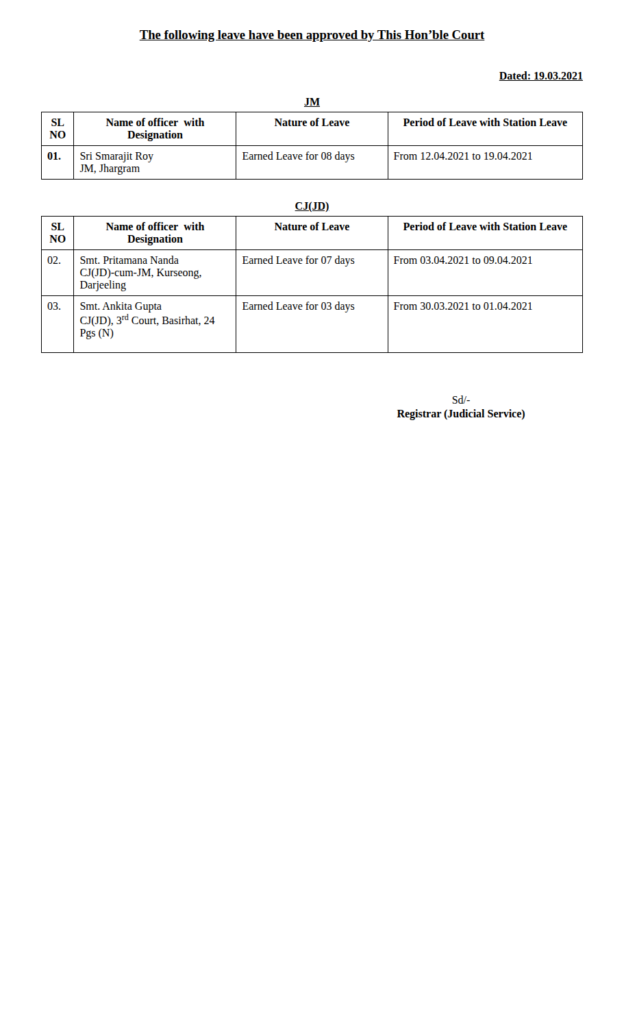The following leave have been approved by This Hon’ble Court
Dated: 19.03.2021
JM
| SL NO | Name of officer with Designation | Nature of Leave | Period of Leave with Station Leave |
| --- | --- | --- | --- |
| 01. | Sri Smarajit Roy JM, Jhargram | Earned Leave for 08 days | From 12.04.2021 to 19.04.2021 |
CJ(JD)
| SL NO | Name of officer with Designation | Nature of Leave | Period of Leave with Station Leave |
| --- | --- | --- | --- |
| 02. | Smt. Pritamana Nanda CJ(JD)-cum-JM, Kurseong, Darjeeling | Earned Leave for 07 days | From 03.04.2021 to 09.04.2021 |
| 03. | Smt. Ankita Gupta CJ(JD), 3 rd Court, Basirhat, 24 Pgs (N) | Earned Leave for 03 days | From 30.03.2021 to 01.04.2021 |
Sd/-
Registrar (Judicial Service)